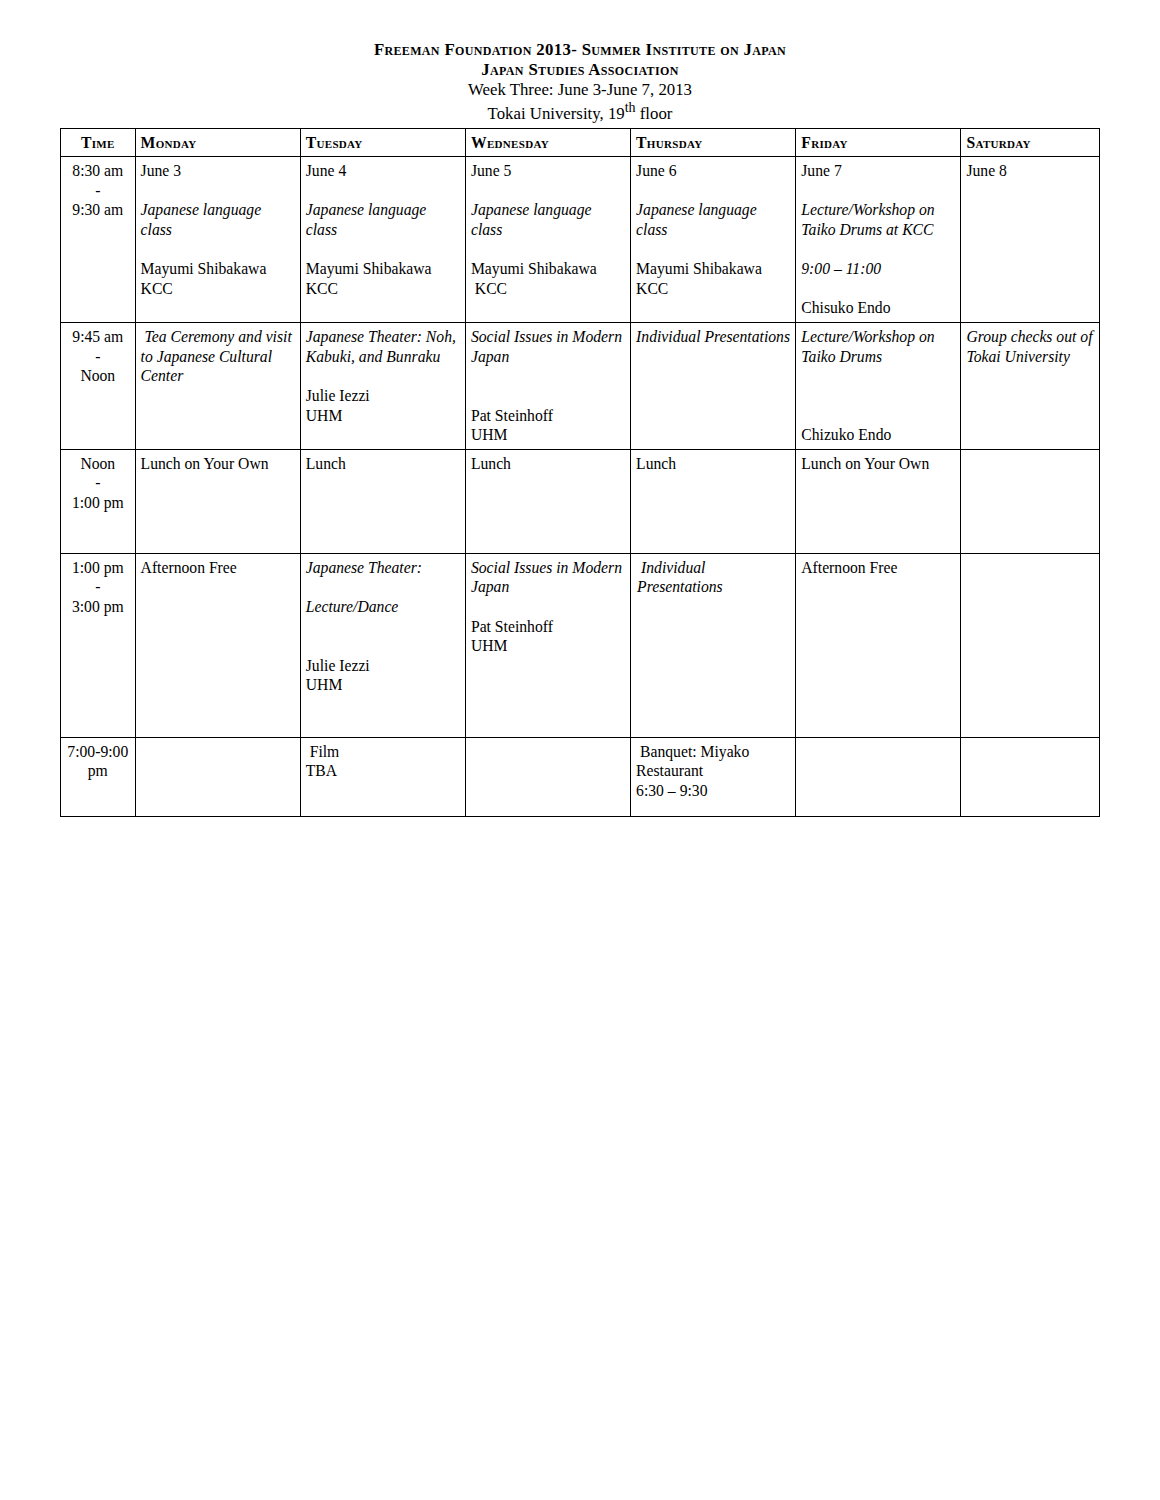Freeman Foundation 2013- Summer Institute on Japan
Japan Studies Association
Week Three: June 3-June 7, 2013
Tokai University, 19th floor
| Time | Monday | Tuesday | Wednesday | Thursday | Friday | Saturday |
| --- | --- | --- | --- | --- | --- | --- |
| 8:30 am - 9:30 am | June 3 Japanese language class Mayumi Shibakawa KCC | June 4 Japanese language class Mayumi Shibakawa KCC | June 5 Japanese language class Mayumi Shibakawa KCC | June 6 Japanese language class Mayumi Shibakawa KCC | June 7 Lecture/Workshop on Taiko Drums at KCC 9:00 – 11:00 Chisuko Endo | June 8 |
| 9:45 am - Noon | Tea Ceremony and visit to Japanese Cultural Center | Japanese Theater: Noh, Kabuki, and Bunraku Julie Iezzi UHM | Social Issues in Modern Japan Pat Steinhoff UHM | Individual Presentations | Lecture/Workshop on Taiko Drums Chizuko Endo | Group checks out of Tokai University |
| Noon - 1:00 pm | Lunch on Your Own | Lunch | Lunch | Lunch | Lunch on Your Own | |
| 1:00 pm - 3:00 pm | Afternoon Free | Japanese Theater: Lecture/Dance Julie Iezzi UHM | Social Issues in Modern Japan Pat Steinhoff UHM | Individual Presentations | Afternoon Free | |
| 7:00-9:00 pm | | Film TBA | | Banquet: Miyako Restaurant 6:30 – 9:30 | | |